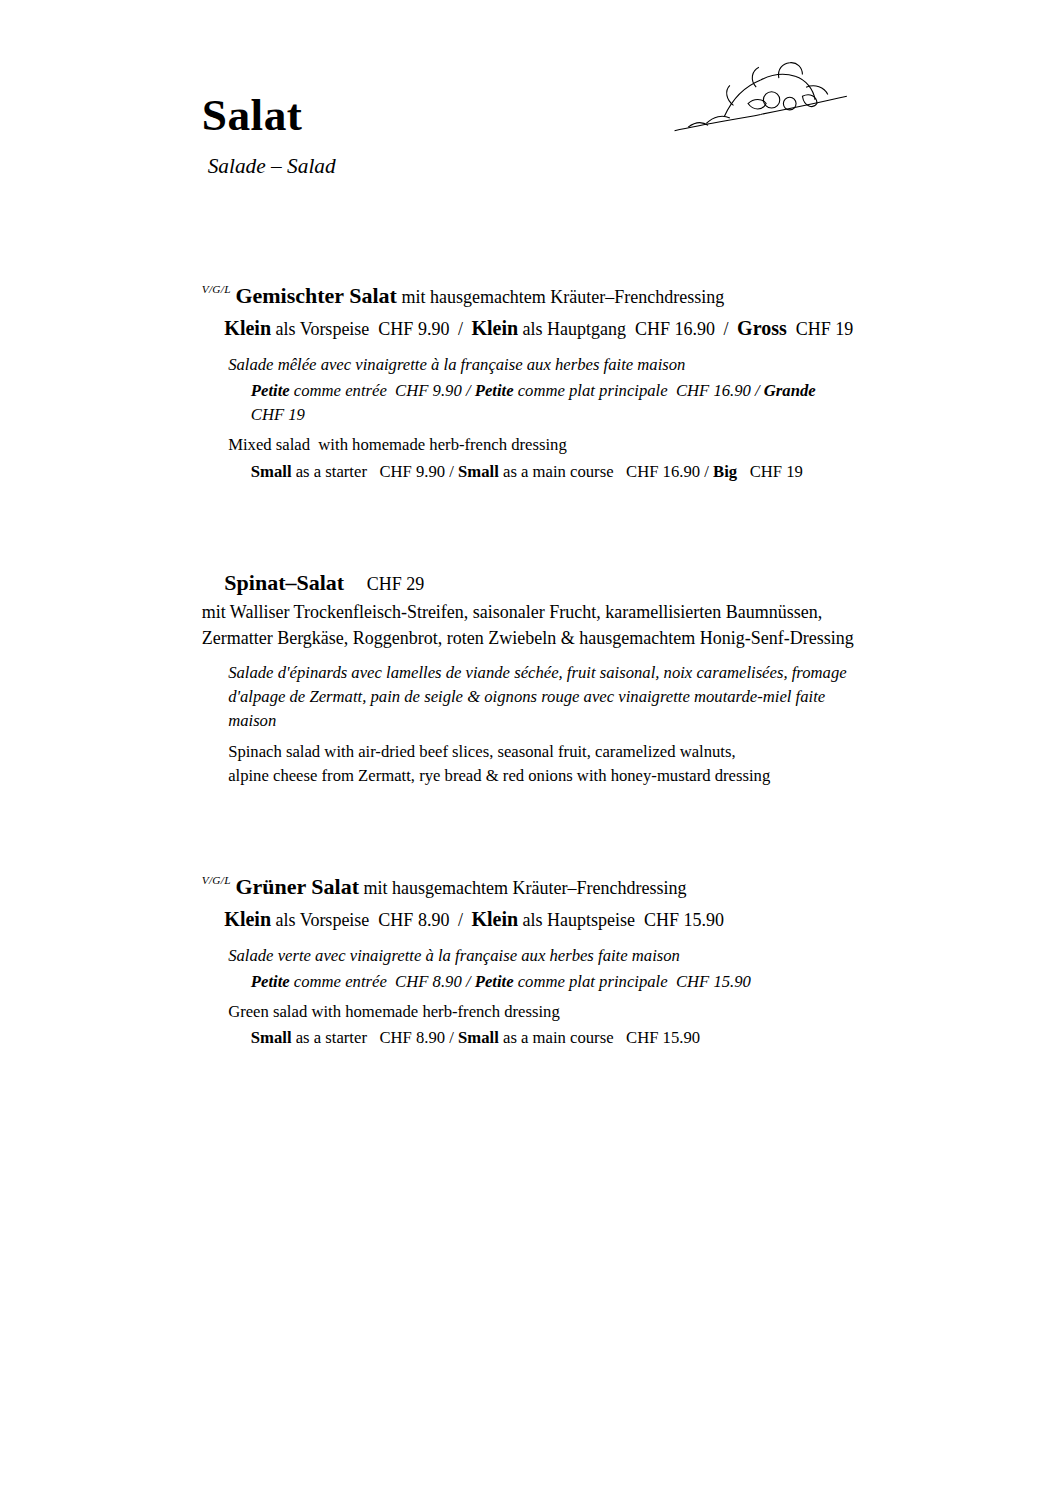Salat
Salade – Salad
V/G/L Gemischter Salat mit hausgemachtem Kräuter–Frenchdressing
Klein als Vorspeise CHF 9.90 / Klein als Hauptgang CHF 16.90 / Gross CHF 19
Salade mêlée avec vinaigrette à la française aux herbes faite maison
Petite comme entrée CHF 9.90 / Petite comme plat principale CHF 16.90 / Grande CHF 19
Mixed salad with homemade herb-french dressing
Small as a starter CHF 9.90 / Small as a main course CHF 16.90 / Big CHF 19
Spinat–Salat CHF 29
mit Walliser Trockenfleisch-Streifen, saisonaler Frucht, karamellisierten Baumnüssen,
Zermatter Bergkäse, Roggenbrot, roten Zwiebeln & hausgemachtem Honig-Senf-Dressing
Salade d'épinards avec lamelles de viande séchée, fruit saisonal, noix caramelisées, fromage
d'alpage de Zermatt, pain de seigle & oignons rouge avec vinaigrette moutarde-miel faite maison
Spinach salad with air-dried beef slices, seasonal fruit, caramelized walnuts,
alpine cheese from Zermatt, rye bread & red onions with honey-mustard dressing
V/G/L Grüner Salat mit hausgemachtem Kräuter–Frenchdressing
Klein als Vorspeise CHF 8.90 / Klein als Hauptspeise CHF 15.90
Salade verte avec vinaigrette à la française aux herbes faite maison
Petite comme entrée CHF 8.90 / Petite comme plat principale CHF 15.90
Green salad with homemade herb-french dressing
Small as a starter CHF 8.90 / Small as a main course CHF 15.90